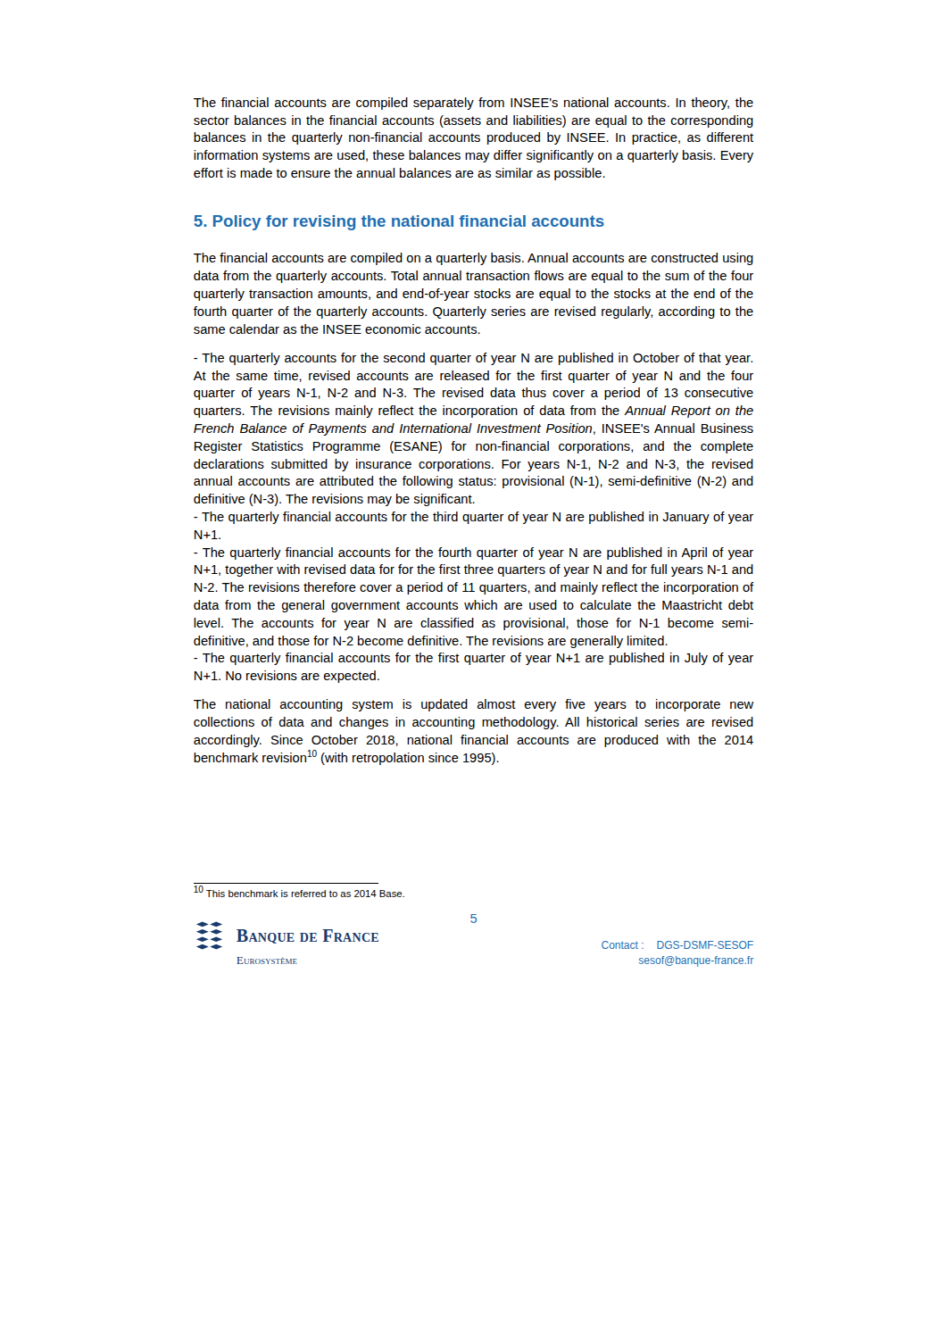The financial accounts are compiled separately from INSEE's national accounts. In theory, the sector balances in the financial accounts (assets and liabilities) are equal to the corresponding balances in the quarterly non-financial accounts produced by INSEE. In practice, as different information systems are used, these balances may differ significantly on a quarterly basis. Every effort is made to ensure the annual balances are as similar as possible.
5. Policy for revising the national financial accounts
The financial accounts are compiled on a quarterly basis. Annual accounts are constructed using data from the quarterly accounts. Total annual transaction flows are equal to the sum of the four quarterly transaction amounts, and end-of-year stocks are equal to the stocks at the end of the fourth quarter of the quarterly accounts. Quarterly series are revised regularly, according to the same calendar as the INSEE economic accounts.
- The quarterly accounts for the second quarter of year N are published in October of that year. At the same time, revised accounts are released for the first quarter of year N and the four quarter of years N-1, N-2 and N-3. The revised data thus cover a period of 13 consecutive quarters. The revisions mainly reflect the incorporation of data from the Annual Report on the French Balance of Payments and International Investment Position, INSEE's Annual Business Register Statistics Programme (ESANE) for non-financial corporations, and the complete declarations submitted by insurance corporations. For years N-1, N-2 and N-3, the revised annual accounts are attributed the following status: provisional (N-1), semi-definitive (N-2) and definitive (N-3). The revisions may be significant.
- The quarterly financial accounts for the third quarter of year N are published in January of year N+1.
- The quarterly financial accounts for the fourth quarter of year N are published in April of year N+1, together with revised data for for the first three quarters of year N and for full years N-1 and N-2. The revisions therefore cover a period of 11 quarters, and mainly reflect the incorporation of data from the general government accounts which are used to calculate the Maastricht debt level. The accounts for year N are classified as provisional, those for N-1 become semi-definitive, and those for N-2 become definitive. The revisions are generally limited.
- The quarterly financial accounts for the first quarter of year N+1 are published in July of year N+1. No revisions are expected.
The national accounting system is updated almost every five years to incorporate new collections of data and changes in accounting methodology. All historical series are revised accordingly. Since October 2018, national financial accounts are produced with the 2014 benchmark revision10 (with retropolation since 1995).
10 This benchmark is referred to as 2014 Base.
5
Banque de France
Eurosystème
Contact : DGS-DSMF-SESOF
sesof@banque-france.fr